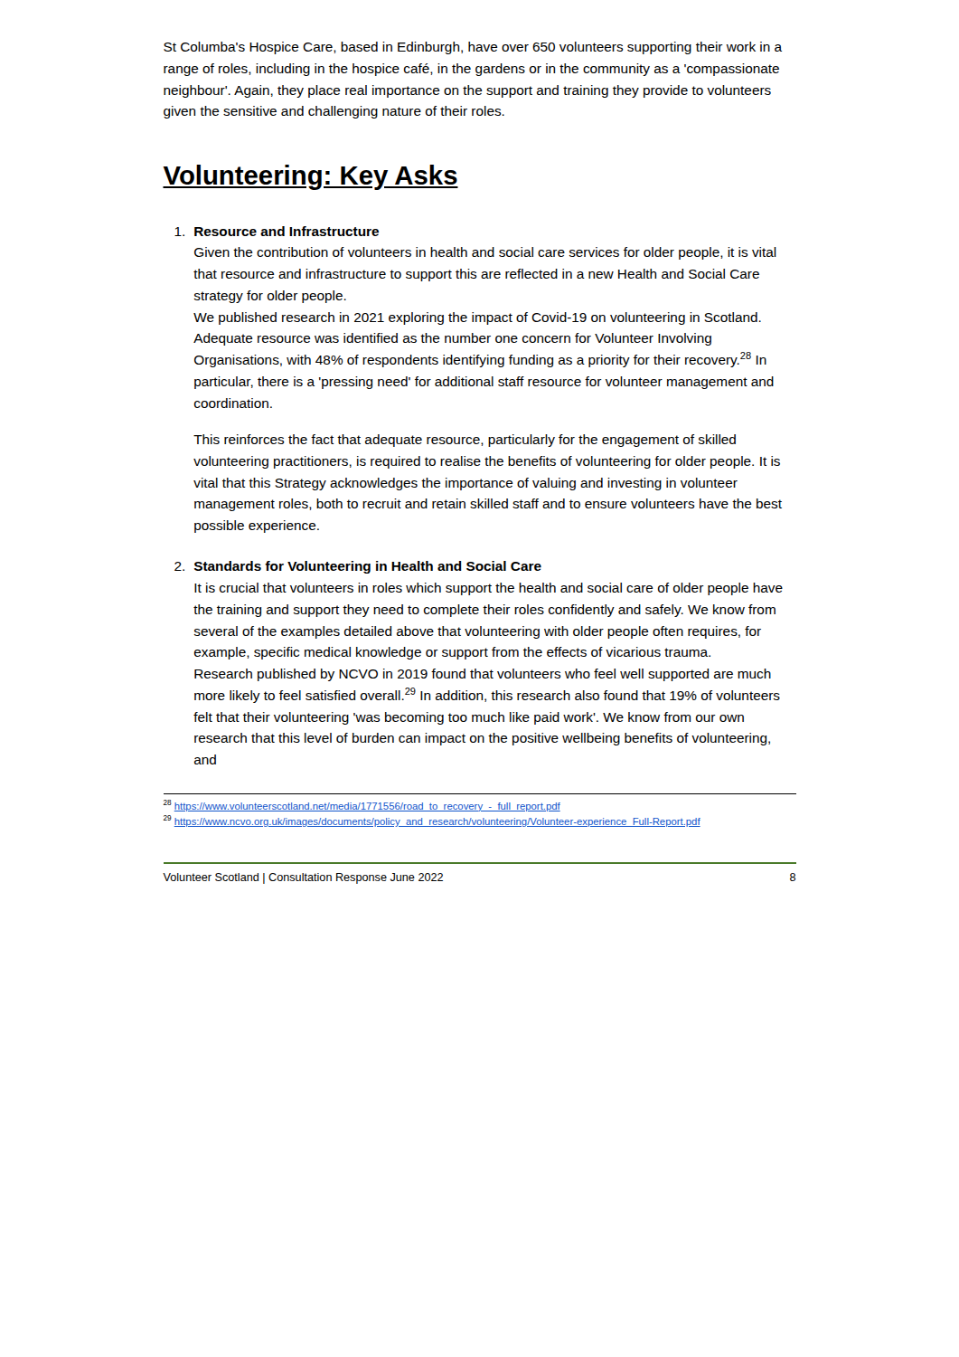St Columba's Hospice Care, based in Edinburgh, have over 650 volunteers supporting their work in a range of roles, including in the hospice café, in the gardens or in the community as a 'compassionate neighbour'. Again, they place real importance on the support and training they provide to volunteers given the sensitive and challenging nature of their roles.
Volunteering: Key Asks
Resource and Infrastructure
Given the contribution of volunteers in health and social care services for older people, it is vital that resource and infrastructure to support this are reflected in a new Health and Social Care strategy for older people.
We published research in 2021 exploring the impact of Covid-19 on volunteering in Scotland. Adequate resource was identified as the number one concern for Volunteer Involving Organisations, with 48% of respondents identifying funding as a priority for their recovery.28 In particular, there is a 'pressing need' for additional staff resource for volunteer management and coordination.
This reinforces the fact that adequate resource, particularly for the engagement of skilled volunteering practitioners, is required to realise the benefits of volunteering for older people. It is vital that this Strategy acknowledges the importance of valuing and investing in volunteer management roles, both to recruit and retain skilled staff and to ensure volunteers have the best possible experience.
Standards for Volunteering in Health and Social Care
It is crucial that volunteers in roles which support the health and social care of older people have the training and support they need to complete their roles confidently and safely. We know from several of the examples detailed above that volunteering with older people often requires, for example, specific medical knowledge or support from the effects of vicarious trauma.
Research published by NCVO in 2019 found that volunteers who feel well supported are much more likely to feel satisfied overall.29 In addition, this research also found that 19% of volunteers felt that their volunteering 'was becoming too much like paid work'. We know from our own research that this level of burden can impact on the positive wellbeing benefits of volunteering, and
28 https://www.volunteerscotland.net/media/1771556/road_to_recovery_-_full_report.pdf
29 https://www.ncvo.org.uk/images/documents/policy_and_research/volunteering/Volunteer-experience_Full-Report.pdf
Volunteer Scotland | Consultation Response June 2022
8